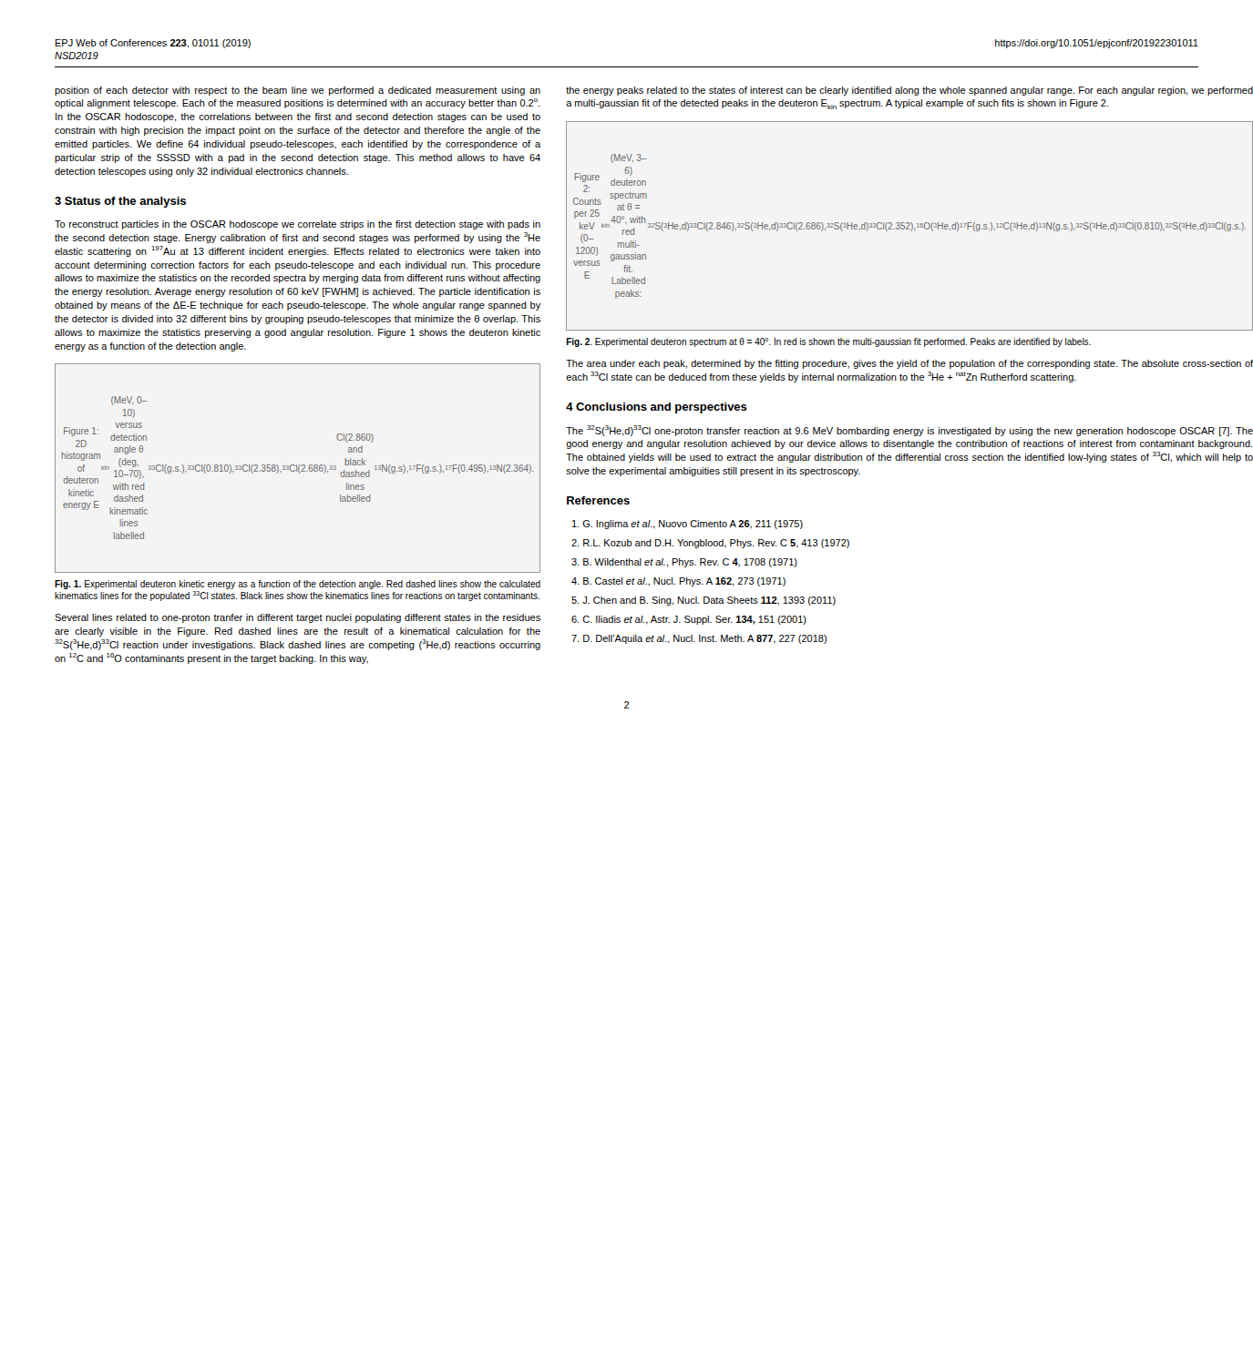EPJ Web of Conferences 223, 01011 (2019)
NSD2019
https://doi.org/10.1051/epjconf/201922301011
position of each detector with respect to the beam line we performed a dedicated measurement using an optical alignment telescope. Each of the measured positions is determined with an accuracy better than 0.2o. In the OSCAR hodoscope, the correlations between the first and second detection stages can be used to constrain with high precision the impact point on the surface of the detector and therefore the angle of the emitted particles. We define 64 individual pseudo-telescopes, each identified by the correspondence of a particular strip of the SSSSD with a pad in the second detection stage. This method allows to have 64 detection telescopes using only 32 individual electronics channels.
3 Status of the analysis
To reconstruct particles in the OSCAR hodoscope we correlate strips in the first detection stage with pads in the second detection stage. Energy calibration of first and second stages was performed by using the 3He elastic scattering on 197Au at 13 different incident energies. Effects related to electronics were taken into account determining correction factors for each pseudo-telescope and each individual run. This procedure allows to maximize the statistics on the recorded spectra by merging data from different runs without affecting the energy resolution. Average energy resolution of 60 keV [FWHM] is achieved. The particle identification is obtained by means of the ΔE-E technique for each pseudo-telescope. The whole angular range spanned by the detector is divided into 32 different bins by grouping pseudo-telescopes that minimize the θ overlap. This allows to maximize the statistics preserving a good angular resolution. Figure 1 shows the deuteron kinetic energy as a function of the detection angle.
Figure 1: 2D histogram of deuteron kinetic energy Ekin (MeV, 0–10) versus detection angle θ (deg, 10–70), with red dashed kinematic lines labelled 33Cl(g.s.), 33Cl(0.810), 33Cl(2.358), 33Cl(2.686), 33Cl(2.860) and black dashed lines labelled 13N(g.s), 17F(g.s.), 17F(0.495), 13N(2.364).
Fig. 1. Experimental deuteron kinetic energy as a function of the detection angle. Red dashed lines show the calculated kinematics lines for the populated 33Cl states. Black lines show the kinematics lines for reactions on target contaminants.
Several lines related to one-proton tranfer in different target nuclei populating different states in the residues are clearly visible in the Figure. Red dashed lines are the result of a kinematical calculation for the 32S(3He,d)33Cl reaction under investigations. Black dashed lines are competing (3He,d) reactions occurring on 12C and 16O contaminants present in the target backing. In this way,
the energy peaks related to the states of interest can be clearly identified along the whole spanned angular range. For each angular region, we performed a multi-gaussian fit of the detected peaks in the deuteron Ekin spectrum. A typical example of such fits is shown in Figure 2.
Figure 2: Counts per 25 keV (0–1200) versus Ekin (MeV, 3–6) deuteron spectrum at θ = 40°, with red multi-gaussian fit. Labelled peaks: 32S(3He,d)33Cl(2.846), 32S(3He,d)33Cl(2.686), 32S(3He,d)33Cl(2.352), 16O(3He,d)17F(g.s.), 12C(3He,d)13N(g.s.), 32S(3He,d)33Cl(0.810), 32S(3He,d)33Cl(g.s.).
Fig. 2. Experimental deuteron spectrum at θ = 40o. In red is shown the multi-gaussian fit performed. Peaks are identified by labels.
The area under each peak, determined by the fitting procedure, gives the yield of the population of the corresponding state. The absolute cross-section of each 33Cl state can be deduced from these yields by internal normalization to the 3He + natZn Rutherford scattering.
4 Conclusions and perspectives
The 32S(3He,d)33Cl one-proton transfer reaction at 9.6 MeV bombarding energy is investigated by using the new generation hodoscope OSCAR [7]. The good energy and angular resolution achieved by our device allows to disentangle the contribution of reactions of interest from contaminant background. The obtained yields will be used to extract the angular distribution of the differential cross section the identified low-lying states of 33Cl, which will help to solve the experimental ambiguities still present in its spectroscopy.
References
G. Inglima et al., Nuovo Cimento A 26, 211 (1975)
R.L. Kozub and D.H. Yongblood, Phys. Rev. C 5, 413 (1972)
B. Wildenthal et al., Phys. Rev. C 4, 1708 (1971)
B. Castel et al., Nucl. Phys. A 162, 273 (1971)
J. Chen and B. Sing, Nucl. Data Sheets 112, 1393 (2011)
C. Iliadis et al., Astr. J. Suppl. Ser. 134, 151 (2001)
D. Dell’Aquila et al., Nucl. Inst. Meth. A 877, 227 (2018)
2